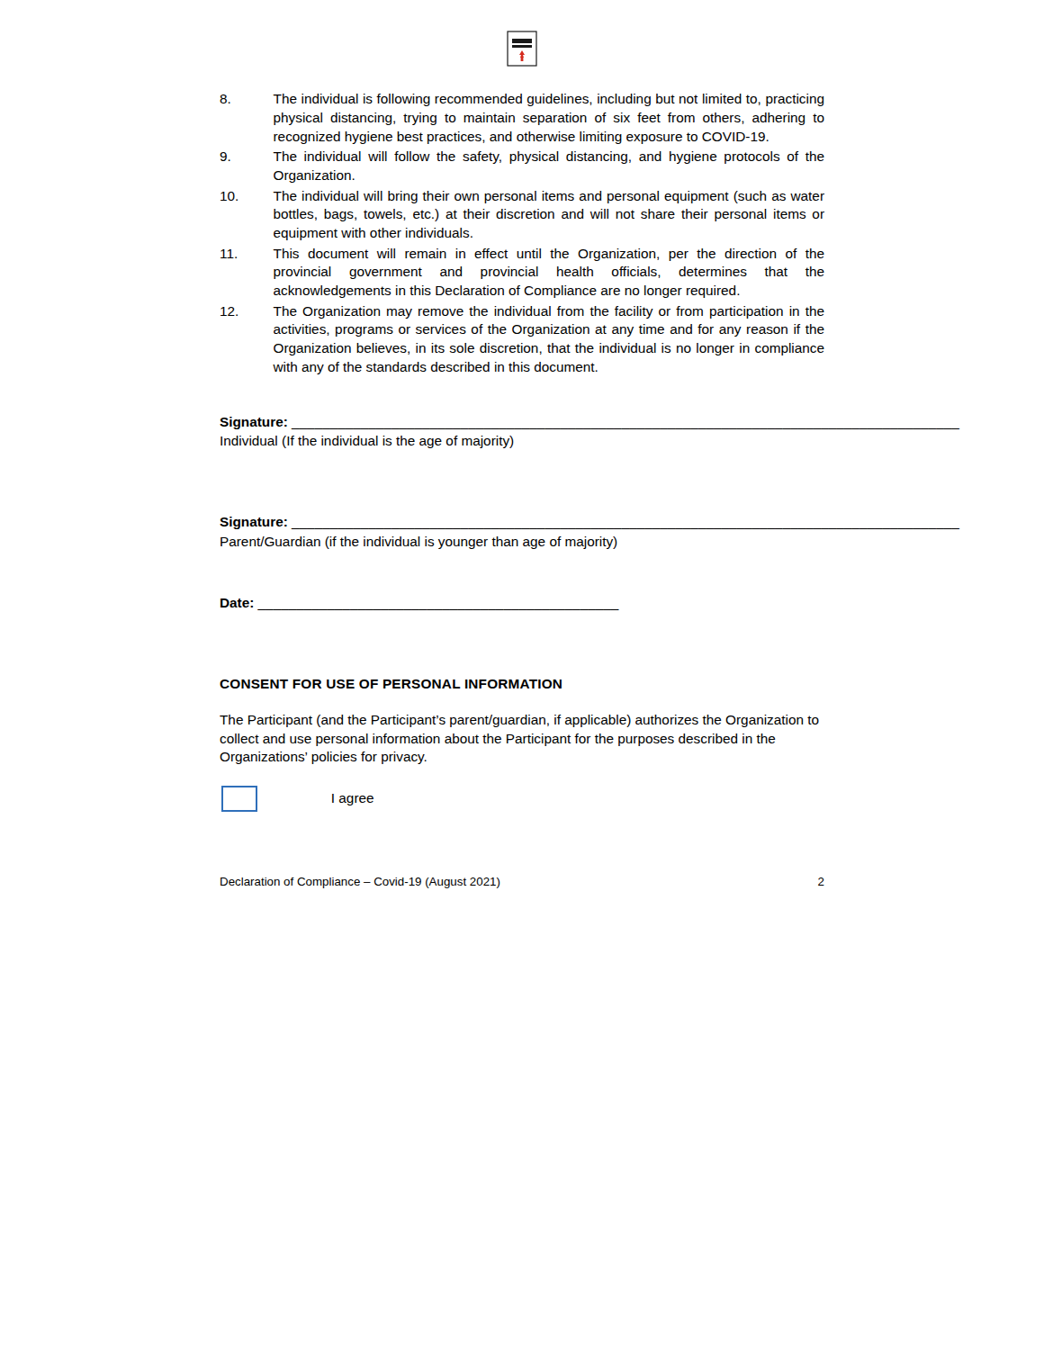8. The individual is following recommended guidelines, including but not limited to, practicing physical distancing, trying to maintain separation of six feet from others, adhering to recognized hygiene best practices, and otherwise limiting exposure to COVID-19.
9. The individual will follow the safety, physical distancing, and hygiene protocols of the Organization.
10. The individual will bring their own personal items and personal equipment (such as water bottles, bags, towels, etc.) at their discretion and will not share their personal items or equipment with other individuals.
11. This document will remain in effect until the Organization, per the direction of the provincial government and provincial health officials, determines that the acknowledgements in this Declaration of Compliance are no longer required.
12. The Organization may remove the individual from the facility or from participation in the activities, programs or services of the Organization at any time and for any reason if the Organization believes, in its sole discretion, that the individual is no longer in compliance with any of the standards described in this document.
Signature: _______________________________________________________________________________________
Individual (If the individual is the age of majority)
Signature: _______________________________________________________________________________________
Parent/Guardian (if the individual is younger than age of majority)
Date: _______________________________________________
CONSENT FOR USE OF PERSONAL INFORMATION
The Participant (and the Participant’s parent/guardian, if applicable) authorizes the Organization to collect and use personal information about the Participant for the purposes described in the Organizations’ policies for privacy.
I agree
Declaration of Compliance – Covid-19 (August 2021) 2